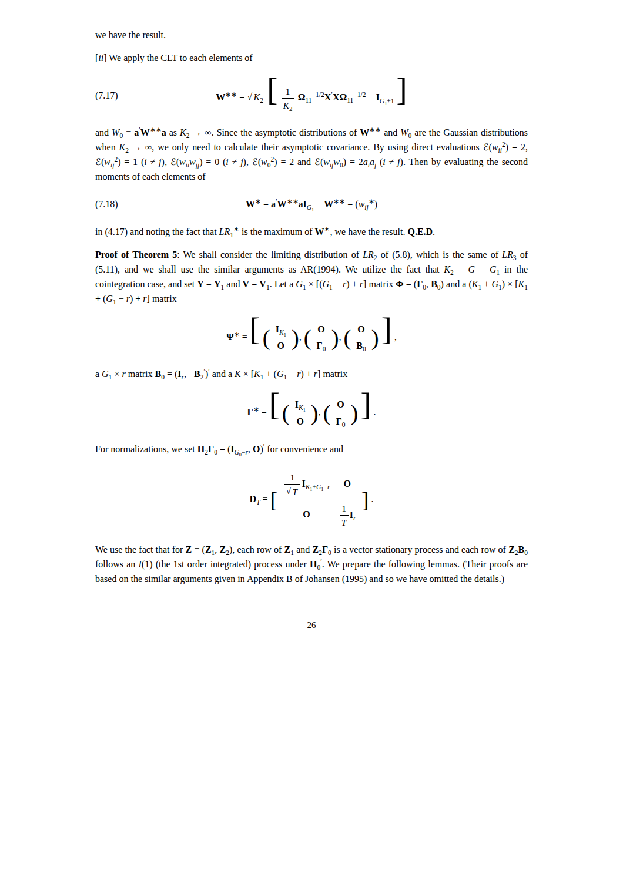we have the result.
[ii] We apply the CLT to each elements of
(7.17) W∗∗ = K2 [ 1 K2 Ω11−1/2X′XΩ11−1/2 − IG1+1 ]
and W0 = a′W∗∗a as K2 → ∞. Since the asymptotic distributions of W∗∗ and W0 are the Gaussian distributions when K2 → ∞, we only need to calculate their asymptotic covariance. By using direct evaluations ℰ(wii2) = 2, ℰ(wij2) = 1 (i ≠ j), ℰ(wiiwjj) = 0 (i ≠ j), ℰ(w02) = 2 and ℰ(wijw0) = 2aiaj (i ≠ j). Then by evaluating the second moments of each elements of
(7.18) W∗ = a′W∗∗aIG1 − W∗∗ = (wij∗)
in (4.17) and noting the fact that LR1∗ is the maximum of W∗, we have the result. Q.E.D.
Proof of Theorem 5: We shall consider the limiting distribution of LR2 of (5.8), which is the same of LR3 of (5.11), and we shall use the similar arguments as AR(1994). We utilize the fact that K2 = G = G1 in the cointegration case, and set Y = Y1 and V = V1. Let a G1 × [(G1 − r) + r] matrix Φ = (Γ0, B0) and a (K1 + G1) × [K1 + (G1 − r) + r] matrix
Ψ∗ = [ (
IK1
O
) , (
O
Γ0
) , (
O
B0
) ] ,
a G1 × r matrix B0 = (Ir, −B2′)′ and a K × [K1 + (G1 − r) + r] matrix
Γ∗ = [ (
IK1
O
) , (
O
Γ0
) ] .
For normalizations, we set Π2Γ0 = (IG0−r, O)′ for convenience and
DT = [
1 T IK1+G1−r O
O 1 T Ir
] .
We use the fact that for Z = (Z1, Z2), each row of Z1 and Z2Γ0 is a vector stationary process and each row of Z2B0 follows an I(1) (the 1st order integrated) process under H0′. We prepare the following lemmas. (Their proofs are based on the similar arguments given in Appendix B of Johansen (1995) and so we have omitted the details.)
26